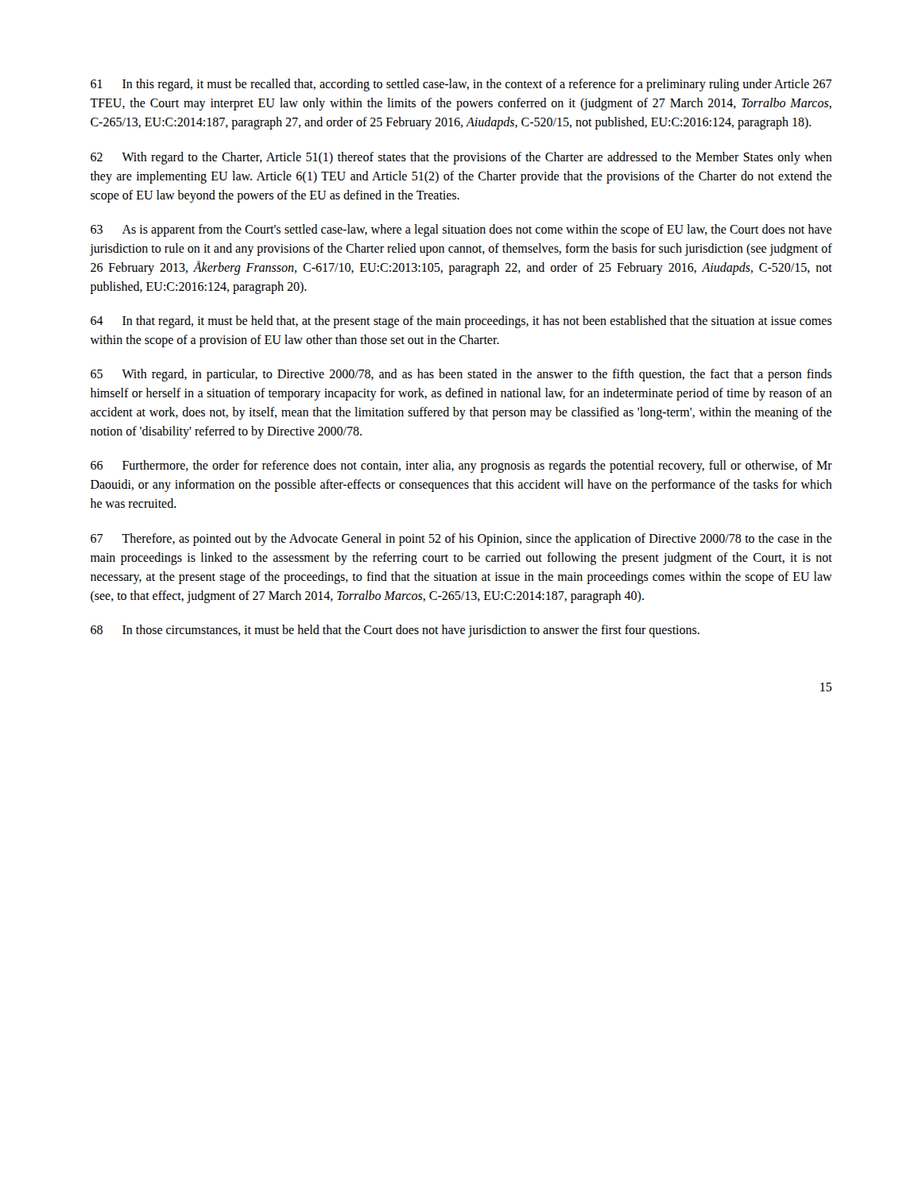61 In this regard, it must be recalled that, according to settled case-law, in the context of a reference for a preliminary ruling under Article 267 TFEU, the Court may interpret EU law only within the limits of the powers conferred on it (judgment of 27 March 2014, Torralbo Marcos, C‑265/13, EU:C:2014:187, paragraph 27, and order of 25 February 2016, Aiudapds, C‑520/15, not published, EU:C:2016:124, paragraph 18).
62 With regard to the Charter, Article 51(1) thereof states that the provisions of the Charter are addressed to the Member States only when they are implementing EU law. Article 6(1) TEU and Article 51(2) of the Charter provide that the provisions of the Charter do not extend the scope of EU law beyond the powers of the EU as defined in the Treaties.
63 As is apparent from the Court's settled case-law, where a legal situation does not come within the scope of EU law, the Court does not have jurisdiction to rule on it and any provisions of the Charter relied upon cannot, of themselves, form the basis for such jurisdiction (see judgment of 26 February 2013, Åkerberg Fransson, C‑617/10, EU:C:2013:105, paragraph 22, and order of 25 February 2016, Aiudapds, C‑520/15, not published, EU:C:2016:124, paragraph 20).
64 In that regard, it must be held that, at the present stage of the main proceedings, it has not been established that the situation at issue comes within the scope of a provision of EU law other than those set out in the Charter.
65 With regard, in particular, to Directive 2000/78, and as has been stated in the answer to the fifth question, the fact that a person finds himself or herself in a situation of temporary incapacity for work, as defined in national law, for an indeterminate period of time by reason of an accident at work, does not, by itself, mean that the limitation suffered by that person may be classified as 'long-term', within the meaning of the notion of 'disability' referred to by Directive 2000/78.
66 Furthermore, the order for reference does not contain, inter alia, any prognosis as regards the potential recovery, full or otherwise, of Mr Daouidi, or any information on the possible after-effects or consequences that this accident will have on the performance of the tasks for which he was recruited.
67 Therefore, as pointed out by the Advocate General in point 52 of his Opinion, since the application of Directive 2000/78 to the case in the main proceedings is linked to the assessment by the referring court to be carried out following the present judgment of the Court, it is not necessary, at the present stage of the proceedings, to find that the situation at issue in the main proceedings comes within the scope of EU law (see, to that effect, judgment of 27 March 2014, Torralbo Marcos, C‑265/13, EU:C:2014:187, paragraph 40).
68 In those circumstances, it must be held that the Court does not have jurisdiction to answer the first four questions.
15